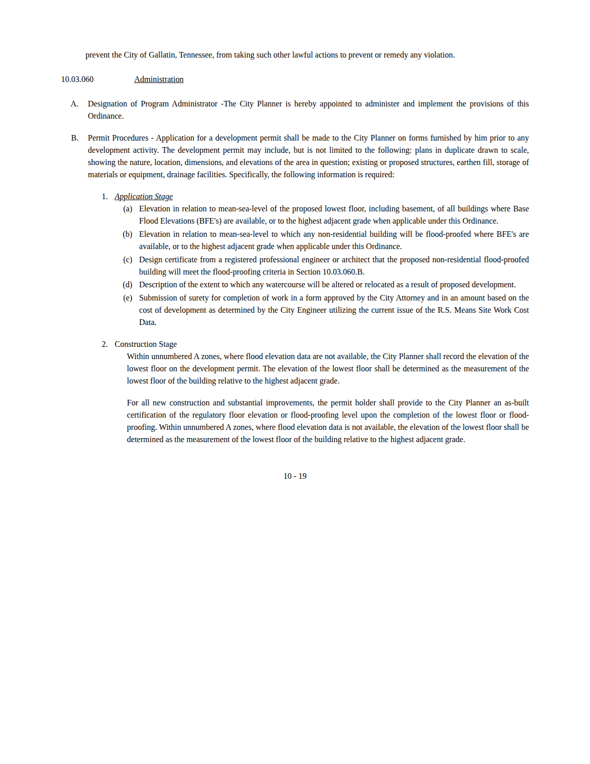prevent the City of Gallatin, Tennessee, from taking such other lawful actions to prevent or remedy any violation.
10.03.060 Administration
Designation of Program Administrator -The City Planner is hereby appointed to administer and implement the provisions of this Ordinance.
Permit Procedures - Application for a development permit shall be made to the City Planner on forms furnished by him prior to any development activity. The development permit may include, but is not limited to the following: plans in duplicate drawn to scale, showing the nature, location, dimensions, and elevations of the area in question; existing or proposed structures, earthen fill, storage of materials or equipment, drainage facilities. Specifically, the following information is required:
Application Stage
Elevation in relation to mean-sea-level of the proposed lowest floor, including basement, of all buildings where Base Flood Elevations (BFE's) are available, or to the highest adjacent grade when applicable under this Ordinance.
Elevation in relation to mean-sea-level to which any non-residential building will be flood-proofed where BFE's are available, or to the highest adjacent grade when applicable under this Ordinance.
Design certificate from a registered professional engineer or architect that the proposed non-residential flood-proofed building will meet the flood-proofing criteria in Section 10.03.060.B.
Description of the extent to which any watercourse will be altered or relocated as a result of proposed development.
Submission of surety for completion of work in a form approved by the City Attorney and in an amount based on the cost of development as determined by the City Engineer utilizing the current issue of the R.S. Means Site Work Cost Data.
Construction Stage
Within unnumbered A zones, where flood elevation data are not available, the City Planner shall record the elevation of the lowest floor on the development permit. The elevation of the lowest floor shall be determined as the measurement of the lowest floor of the building relative to the highest adjacent grade.
For all new construction and substantial improvements, the permit holder shall provide to the City Planner an as-built certification of the regulatory floor elevation or flood-proofing level upon the completion of the lowest floor or flood-proofing. Within unnumbered A zones, where flood elevation data is not available, the elevation of the lowest floor shall be determined as the measurement of the lowest floor of the building relative to the highest adjacent grade.
10 - 19